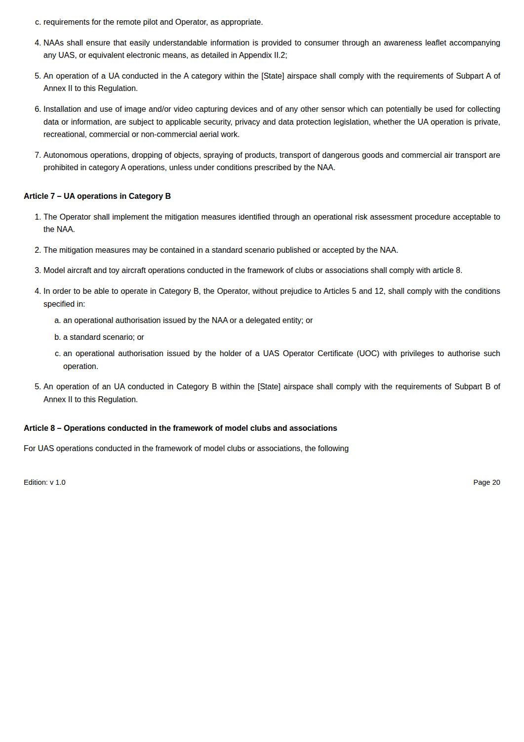requirements for the remote pilot and Operator, as appropriate.
NAAs shall ensure that easily understandable information is provided to consumer through an awareness leaflet accompanying any UAS, or equivalent electronic means, as detailed in Appendix II.2;
An operation of a UA conducted in the A category within the [State] airspace shall comply with the requirements of Subpart A of Annex II to this Regulation.
Installation and use of image and/or video capturing devices and of any other sensor which can potentially be used for collecting data or information, are subject to applicable security, privacy and data protection legislation, whether the UA operation is private, recreational, commercial or non-commercial aerial work.
Autonomous operations, dropping of objects, spraying of products, transport of dangerous goods and commercial air transport are prohibited in category A operations, unless under conditions prescribed by the NAA.
Article 7 – UA operations in Category B
The Operator shall implement the mitigation measures identified through an operational risk assessment procedure acceptable to the NAA.
The mitigation measures may be contained in a standard scenario published or accepted by the NAA.
Model aircraft and toy aircraft operations conducted in the framework of clubs or associations shall comply with article 8.
In order to be able to operate in Category B, the Operator, without prejudice to Articles 5 and 12, shall comply with the conditions specified in:
an operational authorisation issued by the NAA or a delegated entity; or
a standard scenario; or
an operational authorisation issued by the holder of a UAS Operator Certificate (UOC) with privileges to authorise such operation.
An operation of an UA conducted in Category B within the [State] airspace shall comply with the requirements of Subpart B of Annex II to this Regulation.
Article 8 – Operations conducted in the framework of model clubs and associations
For UAS operations conducted in the framework of model clubs or associations, the following
Edition: v 1.0 Page 20